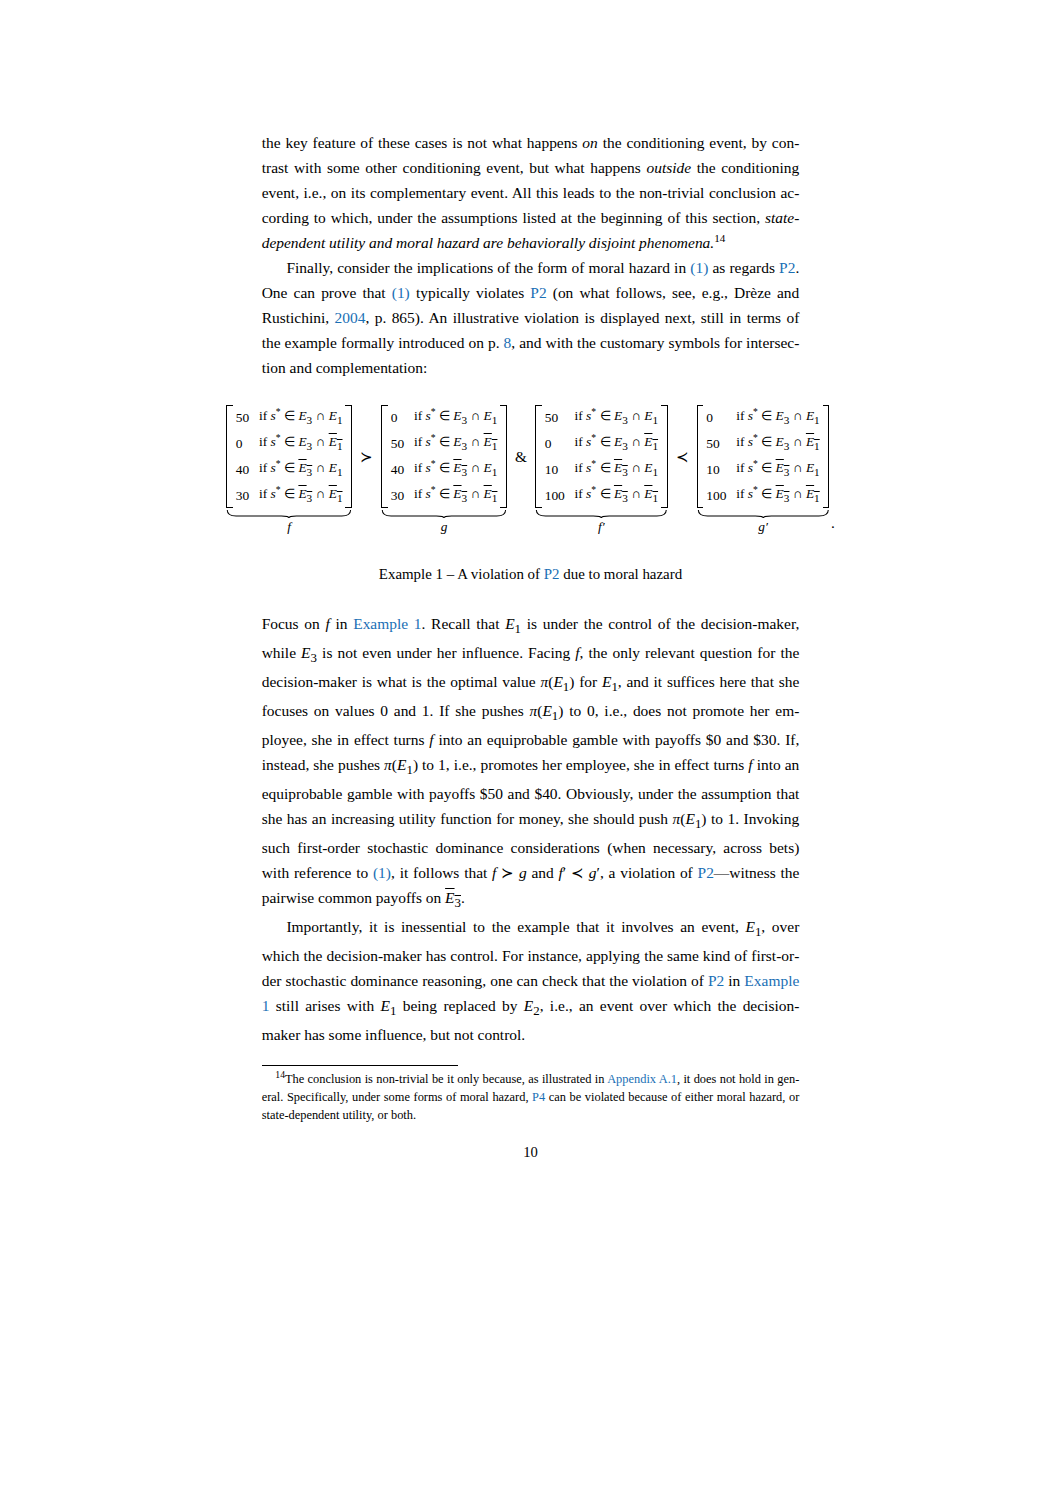the key feature of these cases is not what happens on the conditioning event, by contrast with some other conditioning event, but what happens outside the conditioning event, i.e., on its complementary event. All this leads to the non-trivial conclusion according to which, under the assumptions listed at the beginning of this section, state-dependent utility and moral hazard are behaviorally disjoint phenomena.14
Finally, consider the implications of the form of moral hazard in (1) as regards P2. One can prove that (1) typically violates P2 (on what follows, see, e.g., Drèze and Rustichini, 2004, p. 865). An illustrative violation is displayed next, still in terms of the example formally introduced on p. 8, and with the customary symbols for intersection and complementation:
| 50 | if s * ∈ E 3 ∩ E 1 |
| 0 | if s * ∈ E 3 ∩ E 1 |
| 40 | if s * ∈ E 3 ∩ E 1 |
| 30 | if s * ∈ E 3 ∩ E 1 |
f
≻
| 0 | if s * ∈ E 3 ∩ E 1 |
| 50 | if s * ∈ E 3 ∩ E 1 |
| 40 | if s * ∈ E 3 ∩ E 1 |
| 30 | if s * ∈ E 3 ∩ E 1 |
g
&
| 50 | if s * ∈ E 3 ∩ E 1 |
| 0 | if s * ∈ E 3 ∩ E 1 |
| 10 | if s * ∈ E 3 ∩ E 1 |
| 100 | if s * ∈ E 3 ∩ E 1 |
f′
≺
| 0 | if s * ∈ E 3 ∩ E 1 |
| 50 | if s * ∈ E 3 ∩ E 1 |
| 10 | if s * ∈ E 3 ∩ E 1 |
| 100 | if s * ∈ E 3 ∩ E 1 |
g′
.
Example 1 – A violation of P2 due to moral hazard
Focus on f in Example 1. Recall that E1 is under the control of the decision-maker, while E3 is not even under her influence. Facing f, the only relevant question for the decision-maker is what is the optimal value π(E1) for E1, and it suffices here that she focuses on values 0 and 1. If she pushes π(E1) to 0, i.e., does not promote her employee, she in effect turns f into an equiprobable gamble with payoffs $0 and $30. If, instead, she pushes π(E1) to 1, i.e., promotes her employee, she in effect turns f into an equiprobable gamble with payoffs $50 and $40. Obviously, under the assumption that she has an increasing utility function for money, she should push π(E1) to 1. Invoking such first-order stochastic dominance considerations (when necessary, across bets) with reference to (1), it follows that f ≻ g and f′ ≺ g′, a violation of P2—witness the pairwise common payoffs on E3.
Importantly, it is inessential to the example that it involves an event, E1, over which the decision-maker has control. For instance, applying the same kind of first-order stochastic dominance reasoning, one can check that the violation of P2 in Example 1 still arises with E1 being replaced by E2, i.e., an event over which the decision-maker has some influence, but not control.
14The conclusion is non-trivial be it only because, as illustrated in Appendix A.1, it does not hold in general. Specifically, under some forms of moral hazard, P4 can be violated because of either moral hazard, or state-dependent utility, or both.
10